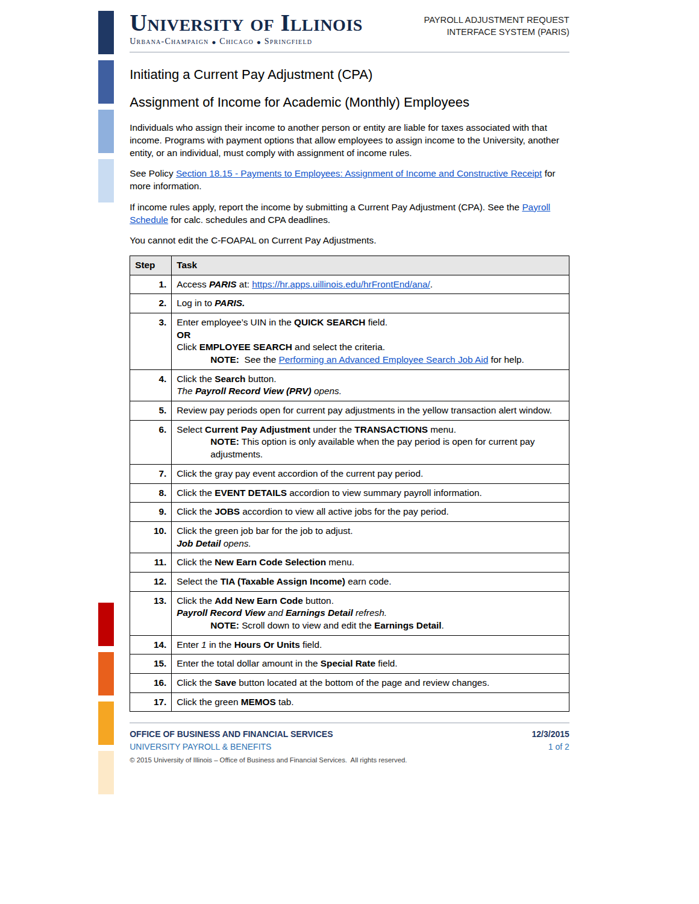University of Illinois
Urbana-Champaign ● Chicago ● Springfield
PAYROLL ADJUSTMENT REQUEST
INTERFACE SYSTEM (PARIS)
Initiating a Current Pay Adjustment (CPA)
Assignment of Income for Academic (Monthly) Employees
Individuals who assign their income to another person or entity are liable for taxes associated with that income. Programs with payment options that allow employees to assign income to the University, another entity, or an individual, must comply with assignment of income rules.
See Policy Section 18.15 - Payments to Employees: Assignment of Income and Constructive Receipt for more information.
If income rules apply, report the income by submitting a Current Pay Adjustment (CPA). See the Payroll Schedule for calc. schedules and CPA deadlines.
You cannot edit the C-FOAPAL on Current Pay Adjustments.
| Step | Task |
| --- | --- |
| 1. | Access PARIS at: https://hr.apps.uillinois.edu/hrFrontEnd/ana/ . |
| 2. | Log in to PARIS. |
| 3. | Enter employee’s UIN in the QUICK SEARCH field. OR Click EMPLOYEE SEARCH and select the criteria. NOTE: See the Performing an Advanced Employee Search Job Aid for help. |
| 4. | Click the Search button. The Payroll Record View (PRV) opens. |
| 5. | Review pay periods open for current pay adjustments in the yellow transaction alert window. |
| 6. | Select Current Pay Adjustment under the TRANSACTIONS menu. NOTE: This option is only available when the pay period is open for current pay adjustments. |
| 7. | Click the gray pay event accordion of the current pay period. |
| 8. | Click the EVENT DETAILS accordion to view summary payroll information. |
| 9. | Click the JOBS accordion to view all active jobs for the pay period. |
| 10. | Click the green job bar for the job to adjust. Job Detail opens. |
| 11. | Click the New Earn Code Selection menu. |
| 12. | Select the TIA (Taxable Assign Income) earn code. |
| 13. | Click the Add New Earn Code button. Payroll Record View and Earnings Detail refresh. NOTE: Scroll down to view and edit the Earnings Detail . |
| 14. | Enter 1 in the Hours Or Units field. |
| 15. | Enter the total dollar amount in the Special Rate field. |
| 16. | Click the Save button located at the bottom of the page and review changes. |
| 17. | Click the green MEMOS tab. |
OFFICE OF BUSINESS AND FINANCIAL SERVICES
UNIVERSITY PAYROLL & BENEFITS
© 2015 University of Illinois – Office of Business and Financial Services. All rights reserved.
12/3/2015
1 of 2